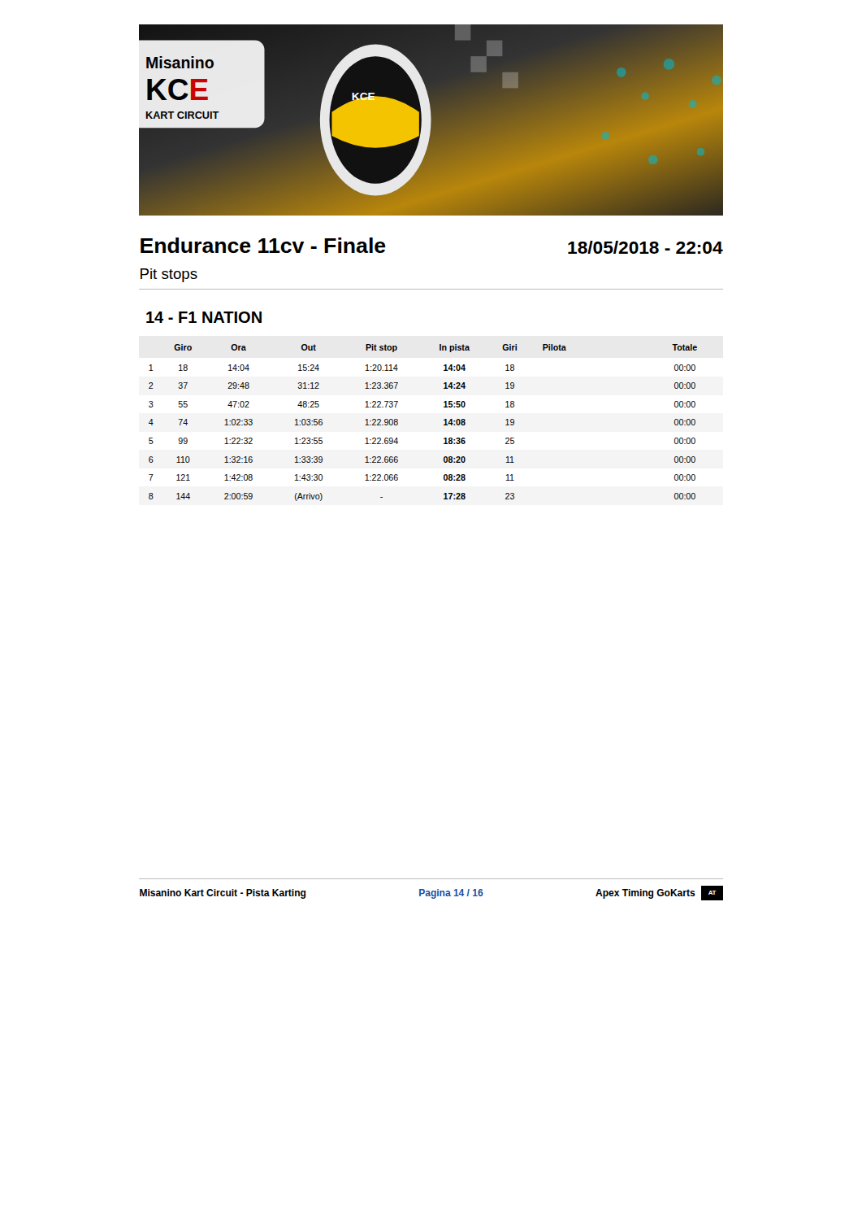Endurance 11cv - Finale
18/05/2018 - 22:04
Pit stops
14 - F1 NATION
| | Giro | Ora | Out | Pit stop | In pista | Giri | Pilota | Totale |
| --- | --- | --- | --- | --- | --- | --- | --- | --- |
| 1 | 18 | 14:04 | 15:24 | 1:20.114 | 14:04 | 18 | | 00:00 |
| 2 | 37 | 29:48 | 31:12 | 1:23.367 | 14:24 | 19 | | 00:00 |
| 3 | 55 | 47:02 | 48:25 | 1:22.737 | 15:50 | 18 | | 00:00 |
| 4 | 74 | 1:02:33 | 1:03:56 | 1:22.908 | 14:08 | 19 | | 00:00 |
| 5 | 99 | 1:22:32 | 1:23:55 | 1:22.694 | 18:36 | 25 | | 00:00 |
| 6 | 110 | 1:32:16 | 1:33:39 | 1:22.666 | 08:20 | 11 | | 00:00 |
| 7 | 121 | 1:42:08 | 1:43:30 | 1:22.066 | 08:28 | 11 | | 00:00 |
| 8 | 144 | 2:00:59 | (Arrivo) | - | 17:28 | 23 | | 00:00 |
Misanino Kart Circuit - Pista Karting
Pagina 14 / 16
Apex Timing GoKarts AT